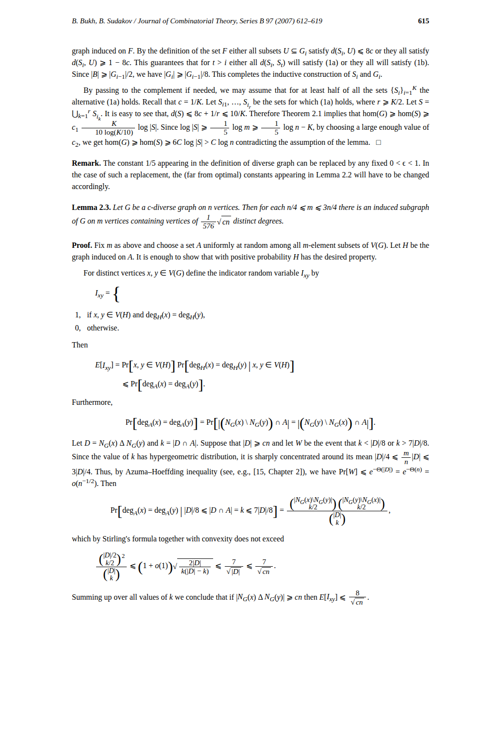B. Bukh, B. Sudakov / Journal of Combinatorial Theory, Series B 97 (2007) 612–619 615
graph induced on F. By the definition of the set F either all subsets U ⊆ Gi satisfy d(Si, U) ⩽ 8c or they all satisfy d(Si, U) ⩾ 1 − 8c. This guarantees that for t > i either all d(Si, St) will satisfy (1a) or they all will satisfy (1b). Since |B| ⩾ |Gi−1|/2, we have |Gi| ⩾ |Gi−1|/8. This completes the inductive construction of Si and Gi.
By passing to the complement if needed, we may assume that for at least half of all the sets {Si}i=1K the alternative (1a) holds. Recall that c = 1/K. Let Si1, …, Sir be the sets for which (1a) holds, where r ⩾ K/2. Let S = ⋃k=1r Sik. It is easy to see that, d(S) ⩽ 8c + 1/r ⩽ 10/K. Therefore Theorem 2.1 implies that hom(G) ⩾ hom(S) ⩾ c1 K 10 log(K/10) log |S|. Since log |S| ⩾ 15 log m ⩾ 15 log n − K, by choosing a large enough value of c2, we get hom(G) ⩾ hom(S) ⩾ 6C log |S| > C log n contradicting the assumption of the lemma. □
Remark. The constant 1/5 appearing in the definition of diverse graph can be replaced by any fixed 0 < ϵ < 1. In the case of such a replacement, the (far from optimal) constants appearing in Lemma 2.2 will have to be changed accordingly.
Lemma 2.3. Let G be a c-diverse graph on n vertices. Then for each n/4 ⩽ m ⩽ 3n/4 there is an induced subgraph of G on m vertices containing vertices of 1576√cn distinct degrees.
Proof. Fix m as above and choose a set A uniformly at random among all m-element subsets of V(G). Let H be the graph induced on A. It is enough to show that with positive probability H has the desired property.
For distinct vertices x, y ∈ V(G) define the indicator random variable Ixy by
Ixy = {
| 1, | if x , y ∈ V ( H ) and deg H ( x ) = deg H ( y ), |
| 0, | otherwise. |
Then
E[Ixy] = Pr[x, y ∈ V(H)] Pr[degH(x) = degH(y) | x, y ∈ V(H)]
⩽ Pr[degA(x) = degA(y)].
Furthermore,
Pr[degA(x) = degA(y)] = Pr[|(NG(x) \ NG(y)) ∩ A| = |(NG(y) \ NG(x)) ∩ A|].
Let D = NG(x) Δ NG(y) and k = |D ∩ A|. Suppose that |D| ⩾ cn and let W be the event that k < |D|/8 or k > 7|D|/8. Since the value of k has hypergeometric distribution, it is sharply concentrated around its mean |D|/4 ⩽ mn|D| ⩽ 3|D|/4. Thus, by Azuma–Hoeffding inequality (see, e.g., [15, Chapter 2]), we have Pr[W] ⩽ e−Θ(|D|) = e−Θ(n) = o(n−1/2). Then
Pr[degA(x) = degA(y) | |D|/8 ⩽ |D ∩ A| = k ⩽ 7|D|/8] = (|NG(x)\NG(y)|k/2)(|NG(y)\NG(x)|k/2)(|D|k),
which by Stirling's formula together with convexity does not exceed
(|D|/2 k/2)2(|D|k) ⩽ (1 + o(1))√2|D|k(|D| − k) ⩽ 7√|D| ⩽ 7√cn.
Summing up over all values of k we conclude that if |NG(x) Δ NG(y)| ⩾ cn then E[Ixy] ⩽ 8√cn.